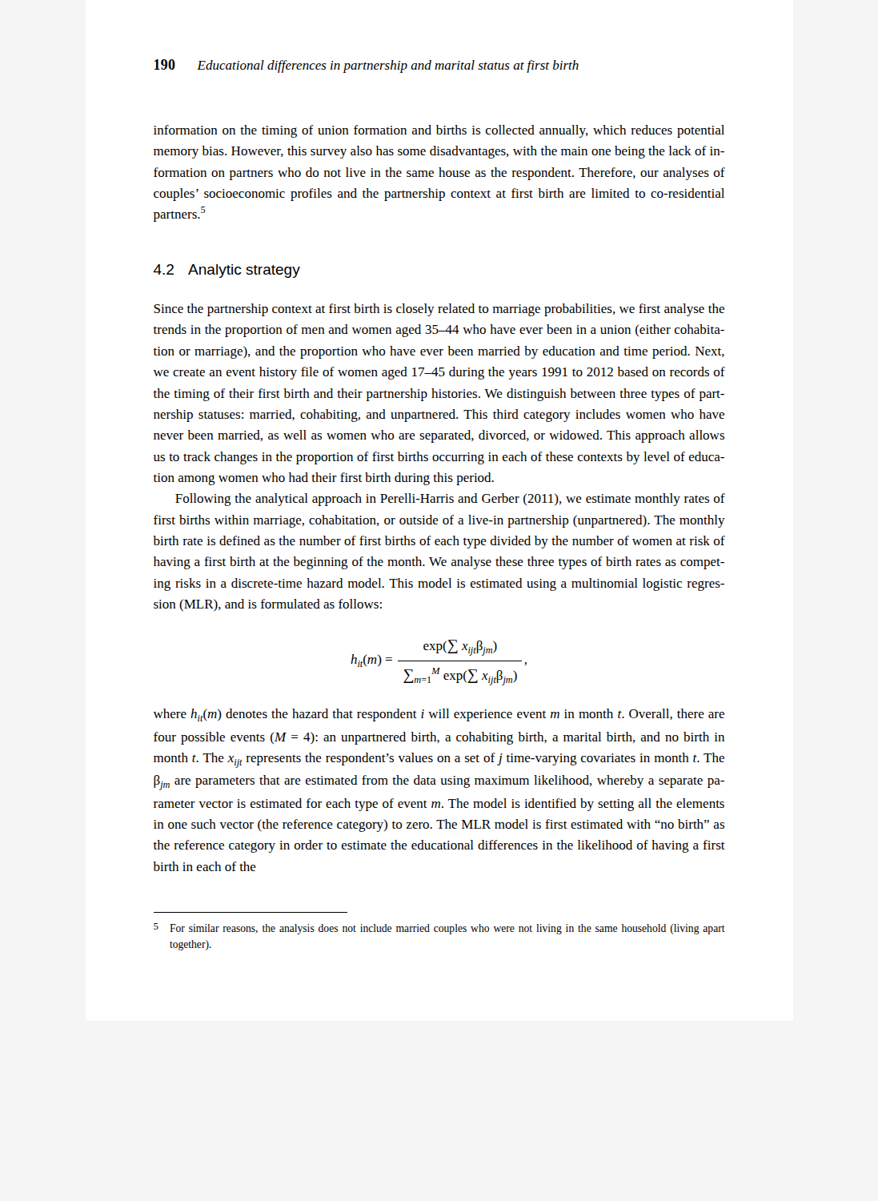190 Educational differences in partnership and marital status at first birth
information on the timing of union formation and births is collected annually, which reduces potential memory bias. However, this survey also has some disadvantages, with the main one being the lack of information on partners who do not live in the same house as the respondent. Therefore, our analyses of couples’ socioeconomic profiles and the partnership context at first birth are limited to co-residential partners.5
4.2 Analytic strategy
Since the partnership context at first birth is closely related to marriage probabilities, we first analyse the trends in the proportion of men and women aged 35–44 who have ever been in a union (either cohabitation or marriage), and the proportion who have ever been married by education and time period. Next, we create an event history file of women aged 17–45 during the years 1991 to 2012 based on records of the timing of their first birth and their partnership histories. We distinguish between three types of partnership statuses: married, cohabiting, and unpartnered. This third category includes women who have never been married, as well as women who are separated, divorced, or widowed. This approach allows us to track changes in the proportion of first births occurring in each of these contexts by level of education among women who had their first birth during this period.
Following the analytical approach in Perelli-Harris and Gerber (2011), we estimate monthly rates of first births within marriage, cohabitation, or outside of a live-in partnership (unpartnered). The monthly birth rate is defined as the number of first births of each type divided by the number of women at risk of having a first birth at the beginning of the month. We analyse these three types of birth rates as competing risks in a discrete-time hazard model. This model is estimated using a multinomial logistic regression (MLR), and is formulated as follows:
hit(m) = exp(∑ xijtβjm) ∑m=1M exp(∑ xijtβjm) ,
where hit(m) denotes the hazard that respondent i will experience event m in month t. Overall, there are four possible events (M = 4): an unpartnered birth, a cohabiting birth, a marital birth, and no birth in month t. The xijt represents the respondent’s values on a set of j time-varying covariates in month t. The βjm are parameters that are estimated from the data using maximum likelihood, whereby a separate parameter vector is estimated for each type of event m. The model is identified by setting all the elements in one such vector (the reference category) to zero. The MLR model is first estimated with “no birth” as the reference category in order to estimate the educational differences in the likelihood of having a first birth in each of the
5 For similar reasons, the analysis does not include married couples who were not living in the same household (living apart together).